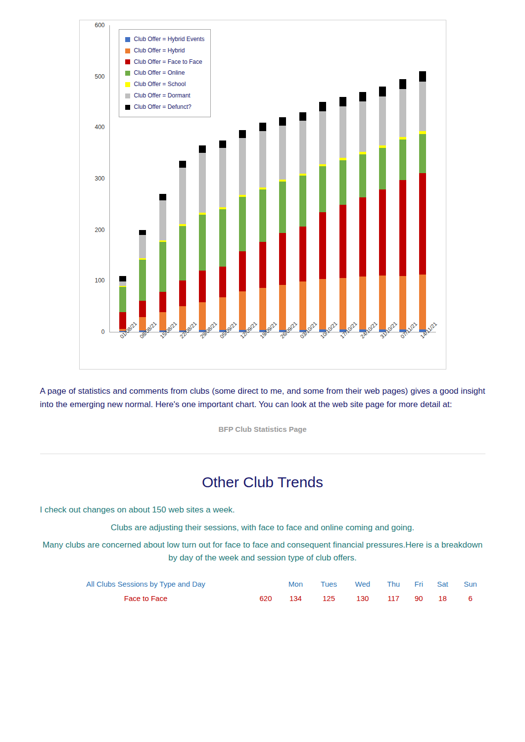Club Offer = Hybrid Events
Club Offer = Hybrid
Club Offer = Face to Face
Club Offer = Online
Club Offer = School
Club Offer = Dormant
Club Offer = Defunct?
600 500 400 300 200 100 0
01/08/21 08/08/21 15/08/21 22/08/21 29/08/21 05/09/21 12/09/21 19/09/21 26/09/21 03/10/21 10/10/21 17/10/21 24/10/21 31/10/21 07/11/21 14/11/21
A page of statistics and comments from clubs (some direct to me, and some from their web pages) gives a good insight into the emerging new normal. Here's one important chart. You can look at the web site page for more detail at:
BFP Club Statistics Page
Other Club Trends
I check out changes on about 150 web sites a week.
Clubs are adjusting their sessions, with face to face and online coming and going.
Many clubs are concerned about low turn out for face to face and consequent financial pressures.Here is a breakdown by day of the week and session type of club offers.
| All Clubs Sessions by Type and Day | | Mon | Tues | Wed | Thu | Fri | Sat | Sun |
| --- | --- | --- | --- | --- | --- | --- | --- | --- |
| Face to Face | 620 | 134 | 125 | 130 | 117 | 90 | 18 | 6 |